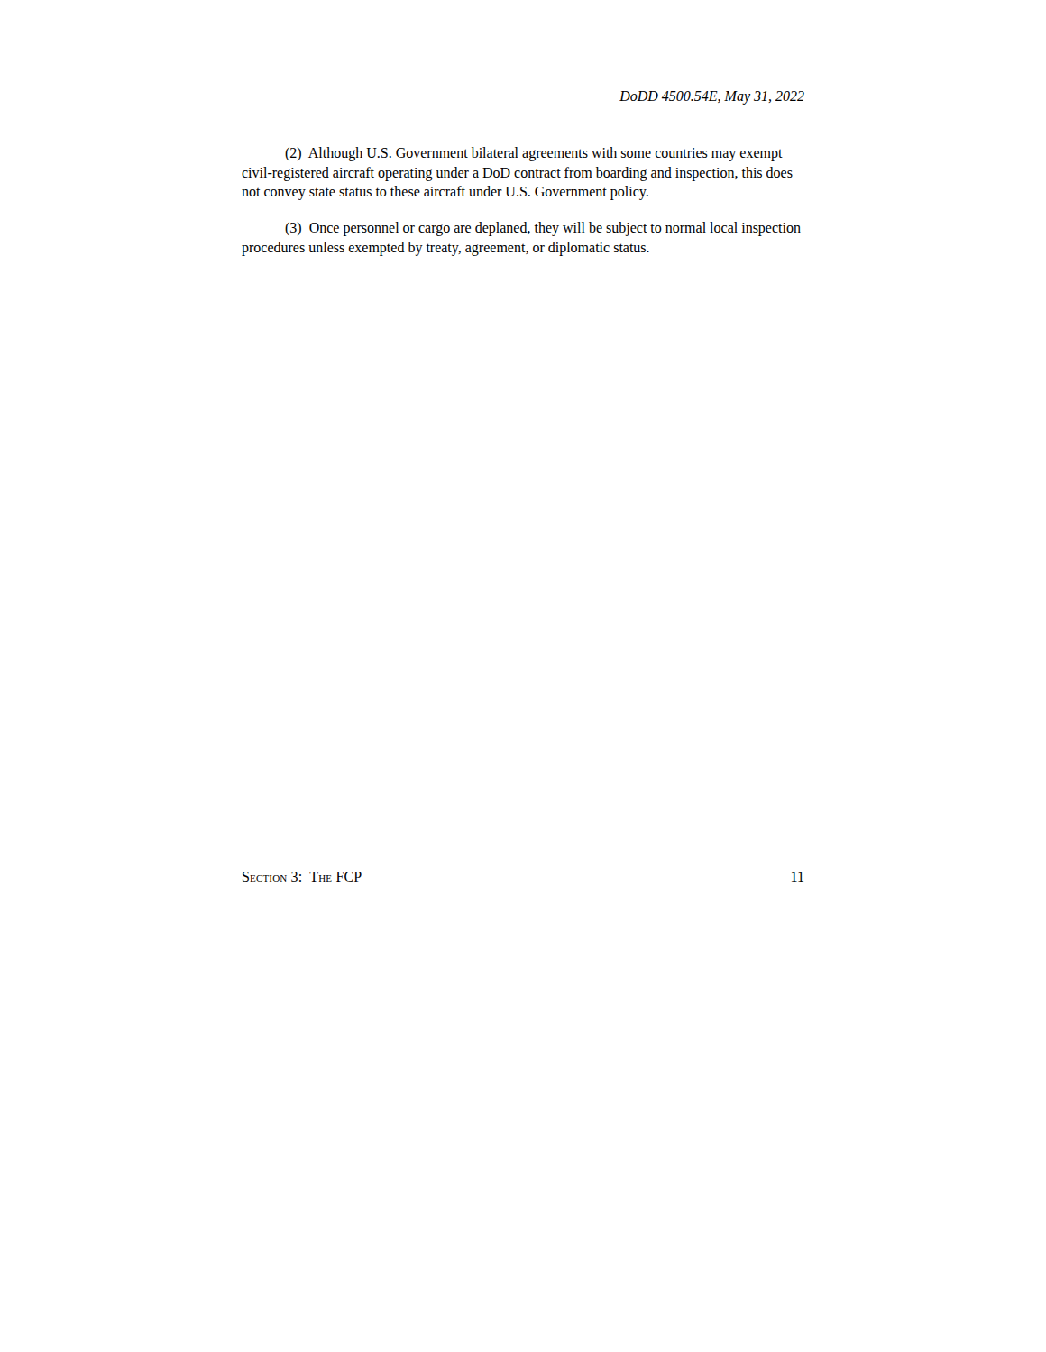DoDD 4500.54E, May 31, 2022
(2) Although U.S. Government bilateral agreements with some countries may exempt civil-registered aircraft operating under a DoD contract from boarding and inspection, this does not convey state status to these aircraft under U.S. Government policy.
(3) Once personnel or cargo are deplaned, they will be subject to normal local inspection procedures unless exempted by treaty, agreement, or diplomatic status.
Section 3: The FCP 11